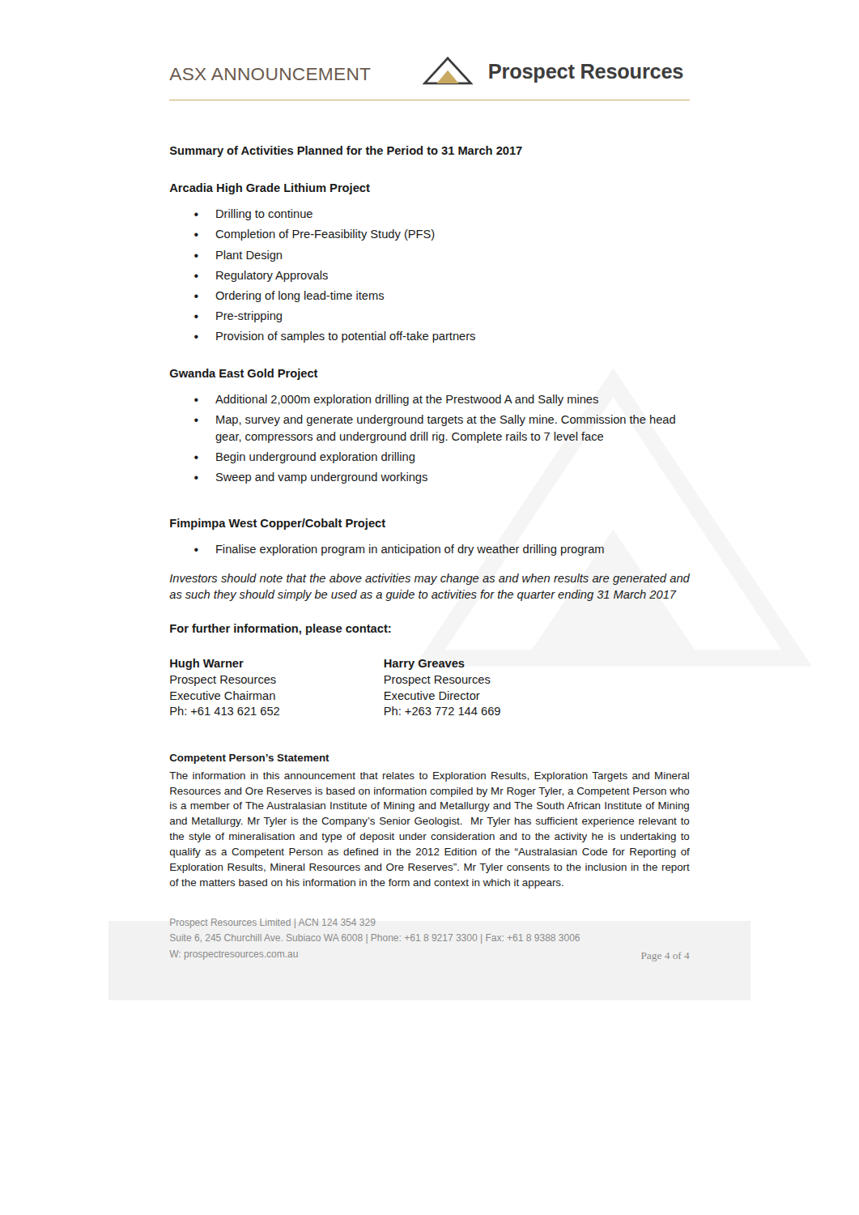ASX ANNOUNCEMENT
Prospect Resources
Summary of Activities Planned for the Period to 31 March 2017
Arcadia High Grade Lithium Project
Drilling to continue
Completion of Pre-Feasibility Study (PFS)
Plant Design
Regulatory Approvals
Ordering of long lead-time items
Pre-stripping
Provision of samples to potential off-take partners
Gwanda East Gold Project
Additional 2,000m exploration drilling at the Prestwood A and Sally mines
Map, survey and generate underground targets at the Sally mine. Commission the head gear, compressors and underground drill rig. Complete rails to 7 level face
Begin underground exploration drilling
Sweep and vamp underground workings
Fimpimpa West Copper/Cobalt Project
Finalise exploration program in anticipation of dry weather drilling program
Investors should note that the above activities may change as and when results are generated and as such they should simply be used as a guide to activities for the quarter ending 31 March 2017
For further information, please contact:
Hugh Warner
Prospect Resources
Executive Chairman
Ph: +61 413 621 652
Harry Greaves
Prospect Resources
Executive Director
Ph: +263 772 144 669
Competent Person’s Statement
The information in this announcement that relates to Exploration Results, Exploration Targets and Mineral Resources and Ore Reserves is based on information compiled by Mr Roger Tyler, a Competent Person who is a member of The Australasian Institute of Mining and Metallurgy and The South African Institute of Mining and Metallurgy. Mr Tyler is the Company’s Senior Geologist. Mr Tyler has sufficient experience relevant to the style of mineralisation and type of deposit under consideration and to the activity he is undertaking to qualify as a Competent Person as defined in the 2012 Edition of the “Australasian Code for Reporting of Exploration Results, Mineral Resources and Ore Reserves”. Mr Tyler consents to the inclusion in the report of the matters based on his information in the form and context in which it appears.
Prospect Resources Limited | ACN 124 354 329
Suite 6, 245 Churchill Ave. Subiaco WA 6008 | Phone: +61 8 9217 3300 | Fax: +61 8 9388 3006
W: prospectresources.com.au Page 4 of 4